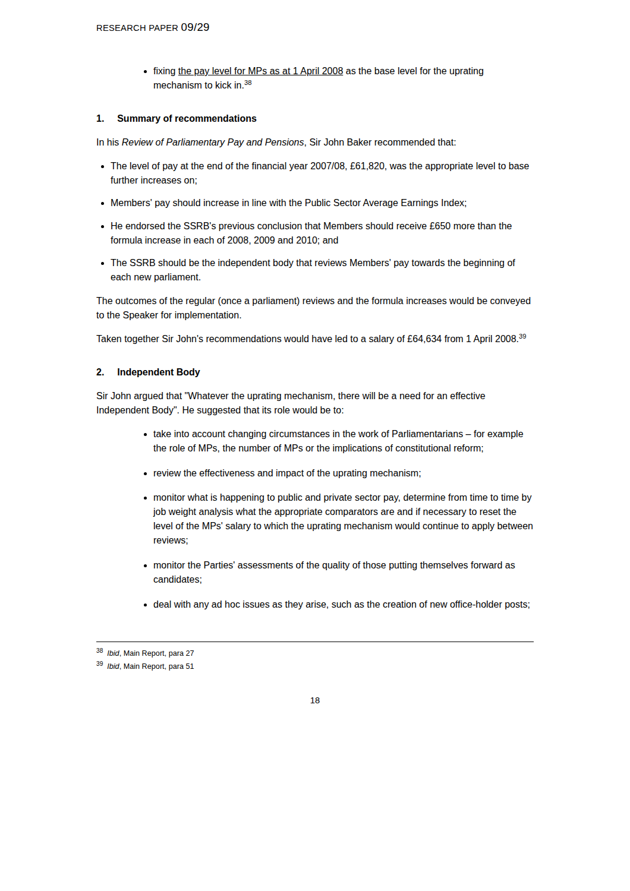RESEARCH PAPER 09/29
fixing the pay level for MPs as at 1 April 2008 as the base level for the uprating mechanism to kick in.38
1. Summary of recommendations
In his Review of Parliamentary Pay and Pensions, Sir John Baker recommended that:
The level of pay at the end of the financial year 2007/08, £61,820, was the appropriate level to base further increases on;
Members' pay should increase in line with the Public Sector Average Earnings Index;
He endorsed the SSRB's previous conclusion that Members should receive £650 more than the formula increase in each of 2008, 2009 and 2010; and
The SSRB should be the independent body that reviews Members' pay towards the beginning of each new parliament.
The outcomes of the regular (once a parliament) reviews and the formula increases would be conveyed to the Speaker for implementation.
Taken together Sir John's recommendations would have led to a salary of £64,634 from 1 April 2008.39
2. Independent Body
Sir John argued that "Whatever the uprating mechanism, there will be a need for an effective Independent Body". He suggested that its role would be to:
take into account changing circumstances in the work of Parliamentarians – for example the role of MPs, the number of MPs or the implications of constitutional reform;
review the effectiveness and impact of the uprating mechanism;
monitor what is happening to public and private sector pay, determine from time to time by job weight analysis what the appropriate comparators are and if necessary to reset the level of the MPs' salary to which the uprating mechanism would continue to apply between reviews;
monitor the Parties' assessments of the quality of those putting themselves forward as candidates;
deal with any ad hoc issues as they arise, such as the creation of new office-holder posts;
38 Ibid, Main Report, para 27
39 Ibid, Main Report, para 51
18